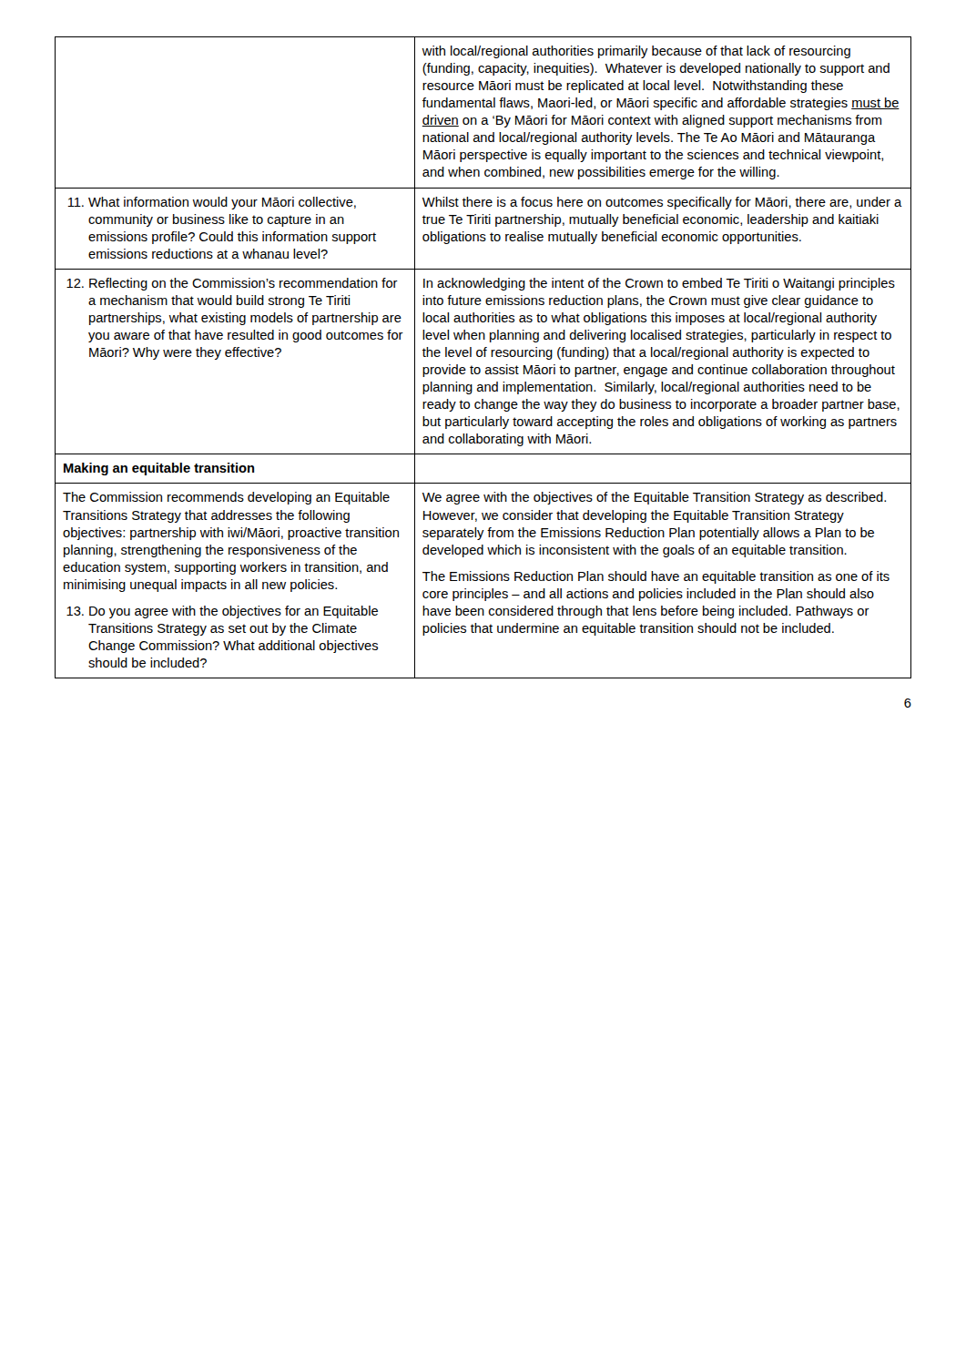| | with local/regional authorities primarily because of that lack of resourcing (funding, capacity, inequities). Whatever is developed nationally to support and resource Māori must be replicated at local level. Notwithstanding these fundamental flaws, Maori-led, or Māori specific and affordable strategies must be driven on a ‘By Māori for Māori context with aligned support mechanisms from national and local/regional authority levels. The Te Ao Māori and Mātauranga Māori perspective is equally important to the sciences and technical viewpoint, and when combined, new possibilities emerge for the willing. |
| What information would your Māori collective, community or business like to capture in an emissions profile? Could this information support emissions reductions at a whanau level? | Whilst there is a focus here on outcomes specifically for Māori, there are, under a true Te Tiriti partnership, mutually beneficial economic, leadership and kaitiaki obligations to realise mutually beneficial economic opportunities. |
| Reflecting on the Commission’s recommendation for a mechanism that would build strong Te Tiriti partnerships, what existing models of partnership are you aware of that have resulted in good outcomes for Māori? Why were they effective? | In acknowledging the intent of the Crown to embed Te Tiriti o Waitangi principles into future emissions reduction plans, the Crown must give clear guidance to local authorities as to what obligations this imposes at local/regional authority level when planning and delivering localised strategies, particularly in respect to the level of resourcing (funding) that a local/regional authority is expected to provide to assist Māori to partner, engage and continue collaboration throughout planning and implementation. Similarly, local/regional authorities need to be ready to change the way they do business to incorporate a broader partner base, but particularly toward accepting the roles and obligations of working as partners and collaborating with Māori. |
| Making an equitable transition | |
| The Commission recommends developing an Equitable Transitions Strategy that addresses the following objectives: partnership with iwi/Māori, proactive transition planning, strengthening the responsiveness of the education system, supporting workers in transition, and minimising unequal impacts in all new policies. Do you agree with the objectives for an Equitable Transitions Strategy as set out by the Climate Change Commission? What additional objectives should be included? | We agree with the objectives of the Equitable Transition Strategy as described. However, we consider that developing the Equitable Transition Strategy separately from the Emissions Reduction Plan potentially allows a Plan to be developed which is inconsistent with the goals of an equitable transition. The Emissions Reduction Plan should have an equitable transition as one of its core principles – and all actions and policies included in the Plan should also have been considered through that lens before being included. Pathways or policies that undermine an equitable transition should not be included. |
6